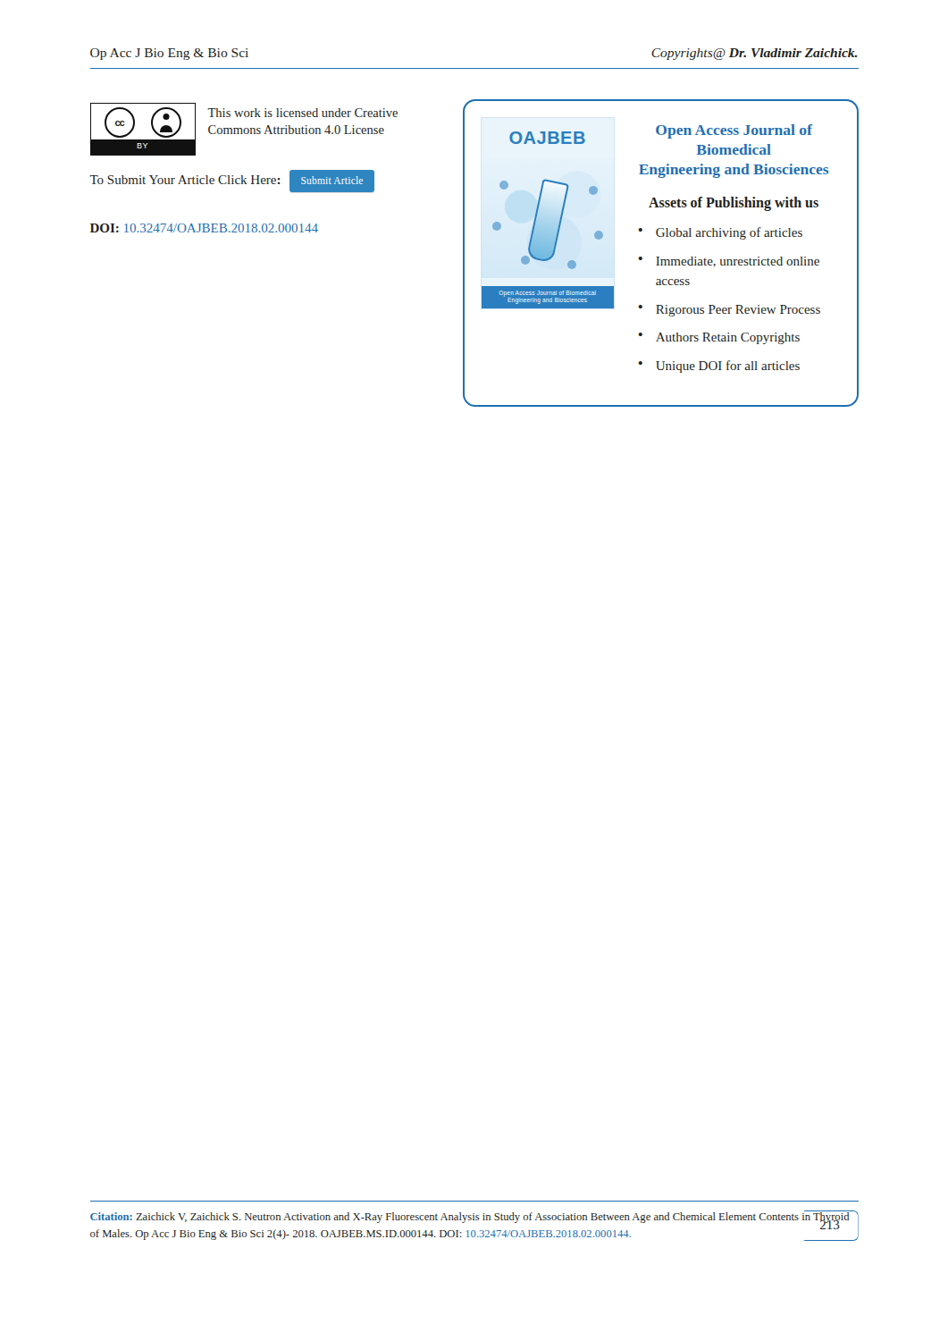Op Acc J Bio Eng & Bio Sci
Copyrights@ Dr. Vladimir Zaichick.
cc
BY
This work is licensed under Creative
Commons Attribution 4.0 License
To Submit Your Article Click Here: Submit Article
DOI: 10.32474/OAJBEB.2018.02.000144
OAJBEB
Open Access Journal of Biomedical
Engineering and Biosciences
Open Access Journal of Biomedical
Engineering and Biosciences
Assets of Publishing with us
Global archiving of articles
Immediate, unrestricted online access
Rigorous Peer Review Process
Authors Retain Copyrights
Unique DOI for all articles
Citation: Zaichick V, Zaichick S. Neutron Activation and X-Ray Fluorescent Analysis in Study of Association Between Age and Chemical Element Contents in Thyroid of Males. Op Acc J Bio Eng & Bio Sci 2(4)- 2018. OAJBEB.MS.ID.000144. DOI: 10.32474/OAJBEB.2018.02.000144.
213